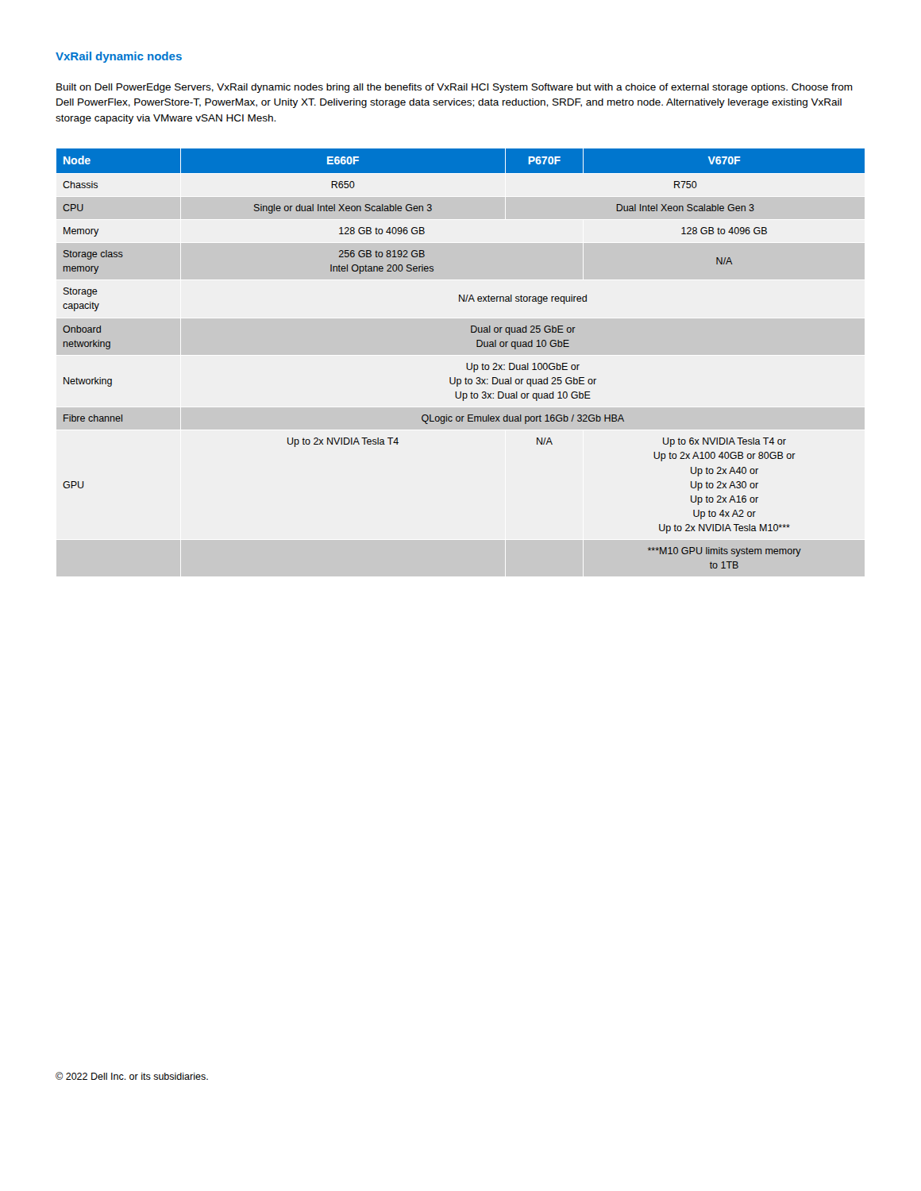VxRail dynamic nodes
Built on Dell PowerEdge Servers, VxRail dynamic nodes bring all the benefits of VxRail HCI System Software but with a choice of external storage options. Choose from Dell PowerFlex, PowerStore-T, PowerMax, or Unity XT. Delivering storage data services; data reduction, SRDF, and metro node. Alternatively leverage existing VxRail storage capacity via VMware vSAN HCI Mesh.
| Node | E660F | P670F | V670F |
| --- | --- | --- | --- |
| Chassis | R650 | R750 |
| CPU | Single or dual Intel Xeon Scalable Gen 3 | Dual Intel Xeon Scalable Gen 3 |
| Memory | 128 GB to 4096 GB | 128 GB to 4096 GB |
| Storage class memory | 256 GB to 8192 GB Intel Optane 200 Series | N/A |
| Storage capacity | N/A external storage required |
| Onboard networking | Dual or quad 25 GbE or Dual or quad 10 GbE |
| Networking | Up to 2x: Dual 100GbE or Up to 3x: Dual or quad 25 GbE or Up to 3x: Dual or quad 10 GbE |
| Fibre channel | QLogic or Emulex dual port 16Gb / 32Gb HBA |
| GPU | Up to 2x NVIDIA Tesla T4 | N/A | Up to 6x NVIDIA Tesla T4 or Up to 2x A100 40GB or 80GB or Up to 2x A40 or Up to 2x A30 or Up to 2x A16 or Up to 4x A2 or Up to 2x NVIDIA Tesla M10*** |
| | | | ***M10 GPU limits system memory to 1TB |
© 2022 Dell Inc. or its subsidiaries.